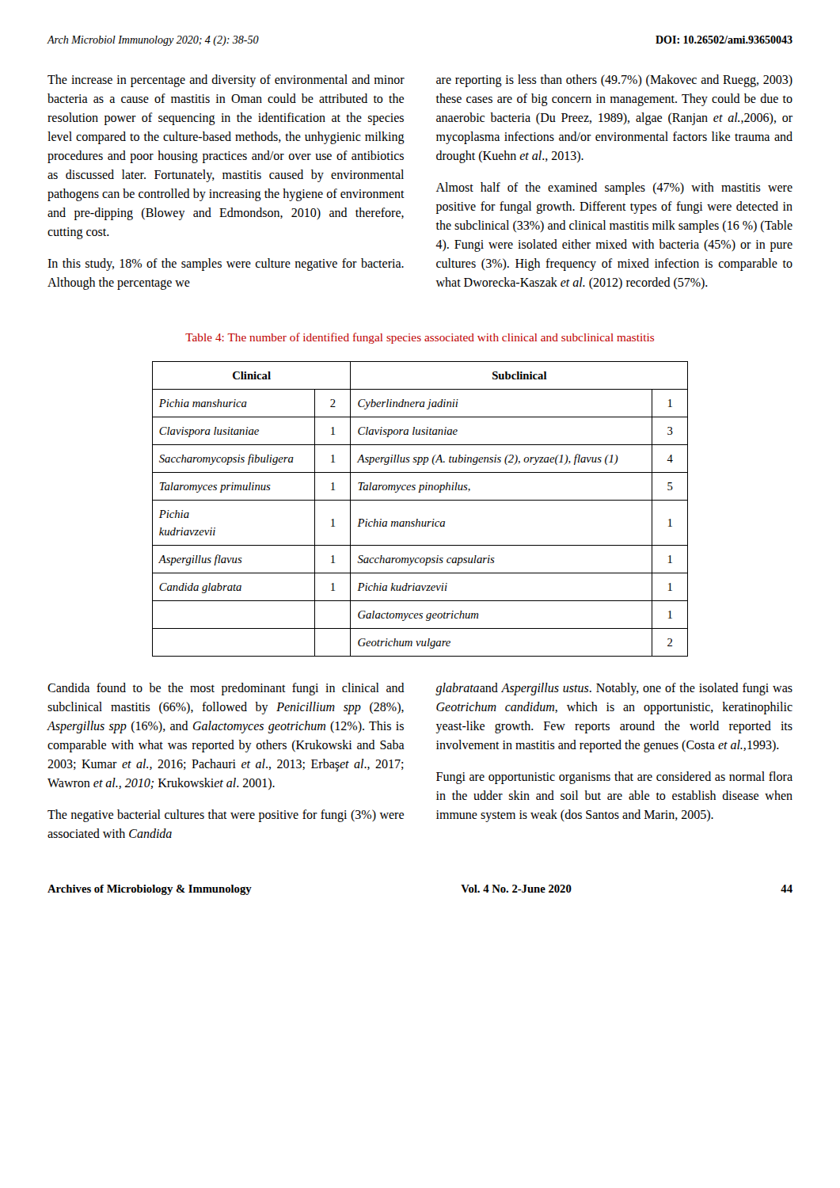Arch Microbiol Immunology 2020; 4 (2): 38-50
DOI: 10.26502/ami.93650043
The increase in percentage and diversity of environmental and minor bacteria as a cause of mastitis in Oman could be attributed to the resolution power of sequencing in the identification at the species level compared to the culture-based methods, the unhygienic milking procedures and poor housing practices and/or over use of antibiotics as discussed later. Fortunately, mastitis caused by environmental pathogens can be controlled by increasing the hygiene of environment and pre-dipping (Blowey and Edmondson, 2010) and therefore, cutting cost.
In this study, 18% of the samples were culture negative for bacteria. Although the percentage we
are reporting is less than others (49.7%) (Makovec and Ruegg, 2003) these cases are of big concern in management. They could be due to anaerobic bacteria (Du Preez, 1989), algae (Ranjan et al.,2006), or mycoplasma infections and/or environmental factors like trauma and drought (Kuehn et al., 2013).
Almost half of the examined samples (47%) with mastitis were positive for fungal growth. Different types of fungi were detected in the subclinical (33%) and clinical mastitis milk samples (16 %) (Table 4). Fungi were isolated either mixed with bacteria (45%) or in pure cultures (3%). High frequency of mixed infection is comparable to what Dworecka-Kaszak et al. (2012) recorded (57%).
Table 4: The number of identified fungal species associated with clinical and subclinical mastitis
| Clinical | Subclinical |
| --- | --- |
| Pichia manshurica | 2 | Cyberlindnera jadinii | 1 |
| Clavispora lusitaniae | 1 | Clavispora lusitaniae | 3 |
| Saccharomycopsis fibuligera | 1 | Aspergillus spp (A. tubingensis (2), oryzae(1), flavus (1) | 4 |
| Talaromyces primulinus | 1 | Talaromyces pinophilus, | 5 |
| Pichia kudriavzevii | 1 | Pichia manshurica | 1 |
| Aspergillus flavus | 1 | Saccharomycopsis capsularis | 1 |
| Candida glabrata | 1 | Pichia kudriavzevii | 1 |
| | | Galactomyces geotrichum | 1 |
| | | Geotrichum vulgare | 2 |
Candida found to be the most predominant fungi in clinical and subclinical mastitis (66%), followed by Penicillium spp (28%), Aspergillus spp (16%), and Galactomyces geotrichum (12%). This is comparable with what was reported by others (Krukowski and Saba 2003; Kumar et al., 2016; Pachauri et al., 2013; Erbaşet al., 2017; Wawron et al., 2010; Krukowskiet al. 2001).
The negative bacterial cultures that were positive for fungi (3%) were associated with Candida
glabrataand Aspergillus ustus. Notably, one of the isolated fungi was Geotrichum candidum, which is an opportunistic, keratinophilic yeast-like growth. Few reports around the world reported its involvement in mastitis and reported the genues (Costa et al., 1993).
Fungi are opportunistic organisms that are considered as normal flora in the udder skin and soil but are able to establish disease when immune system is weak (dos Santos and Marin, 2005).
Archives of Microbiology & Immunology
Vol. 4 No. 2-June 2020
44